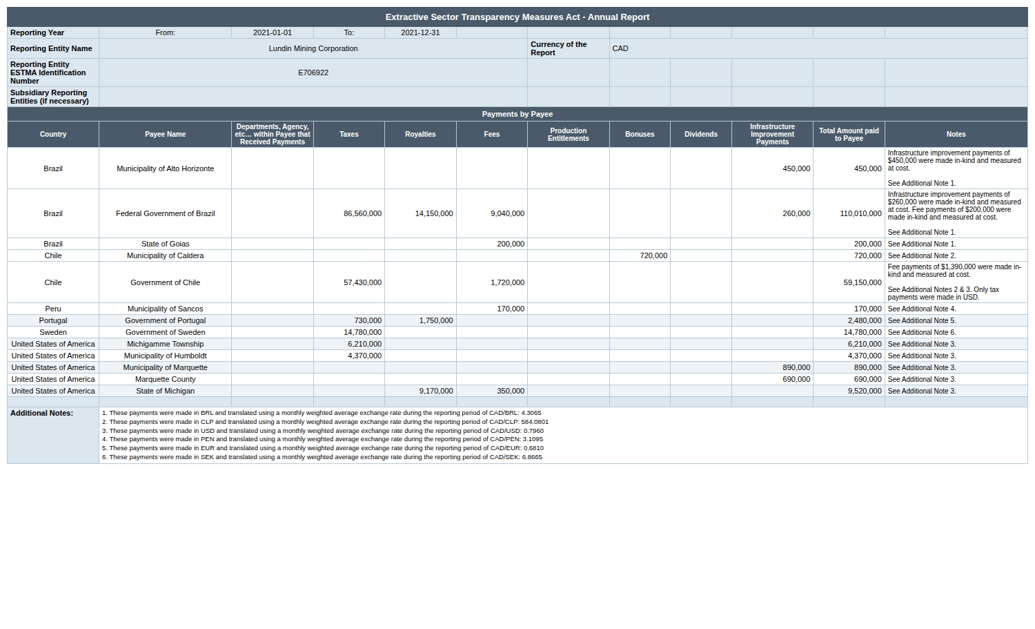| Extractive Sector Transparency Measures Act - Annual Report |
| Reporting Year | From: | 2021-01-01 | To: | 2021-12-31 | | | | | | | |
| Reporting Entity Name | Lundin Mining Corporation | Currency of the Report | CAD |
| Reporting Entity ESTMA Identification Number | E706922 | | | | | | |
| Subsidiary Reporting Entities (if necessary) | | | | | | | |
| Payments by Payee |
| Country | Payee Name | Departments, Agency, etc… within Payee that Received Payments | Taxes | Royalties | Fees | Production Entitlements | Bonuses | Dividends | Infrastructure Improvement Payments | Total Amount paid to Payee | Notes |
| Brazil | Municipality of Alto Horizonte | | | | | | | | 450,000 | 450,000 | Infrastructure improvement payments of $450,000 were made in-kind and measured at cost. See Additional Note 1. |
| Brazil | Federal Government of Brazil | | 86,560,000 | 14,150,000 | 9,040,000 | | | | 260,000 | 110,010,000 | Infrastructure improvement payments of $260,000 were made in-kind and measured at cost. Fee payments of $200,000 were made in-kind and measured at cost. See Additional Note 1. |
| Brazil | State of Goias | | | | 200,000 | | | | | 200,000 | See Additional Note 1. |
| Chile | Municipality of Caldera | | | | | | 720,000 | | | 720,000 | See Additional Note 2. |
| Chile | Government of Chile | | 57,430,000 | | 1,720,000 | | | | | 59,150,000 | Fee payments of $1,390,000 were made in-kind and measured at cost. See Additional Notes 2 & 3. Only tax payments were made in USD. |
| Peru | Municipality of Sancos | | | | 170,000 | | | | | 170,000 | See Additional Note 4. |
| Portugal | Government of Portugal | | 730,000 | 1,750,000 | | | | | | 2,480,000 | See Additional Note 5. |
| Sweden | Government of Sweden | | 14,780,000 | | | | | | | 14,780,000 | See Additional Note 6. |
| United States of America | Michigamme Township | | 6,210,000 | | | | | | | 6,210,000 | See Additional Note 3. |
| United States of America | Municipality of Humboldt | | 4,370,000 | | | | | | | 4,370,000 | See Additional Note 3. |
| United States of America | Municipality of Marquette | | | | | | | | 890,000 | 890,000 | See Additional Note 3. |
| United States of America | Marquette County | | | | | | | | 690,000 | 690,000 | See Additional Note 3. |
| United States of America | State of Michigan | | | 9,170,000 | 350,000 | | | | | 9,520,000 | See Additional Note 3. |
| Additional Notes: | 1. These payments were made in BRL and translated using a monthly weighted average exchange rate during the reporting period of CAD/BRL: 4.3065 2. These payments were made in CLP and translated using a monthly weighted average exchange rate during the reporting period of CAD/CLP: 584.0801 3. These payments were made in USD and translated using a monthly weighted average exchange rate during the reporting period of CAD/USD: 0.7960 4. These payments were made in PEN and translated using a monthly weighted average exchange rate during the reporting period of CAD/PEN: 3.1095 5. These payments were made in EUR and translated using a monthly weighted average exchange rate during the reporting period of CAD/EUR: 0.6810 6. These payments were made in SEK and translated using a monthly weighted average exchange rate during the reporting period of CAD/SEK: 6.8665 |